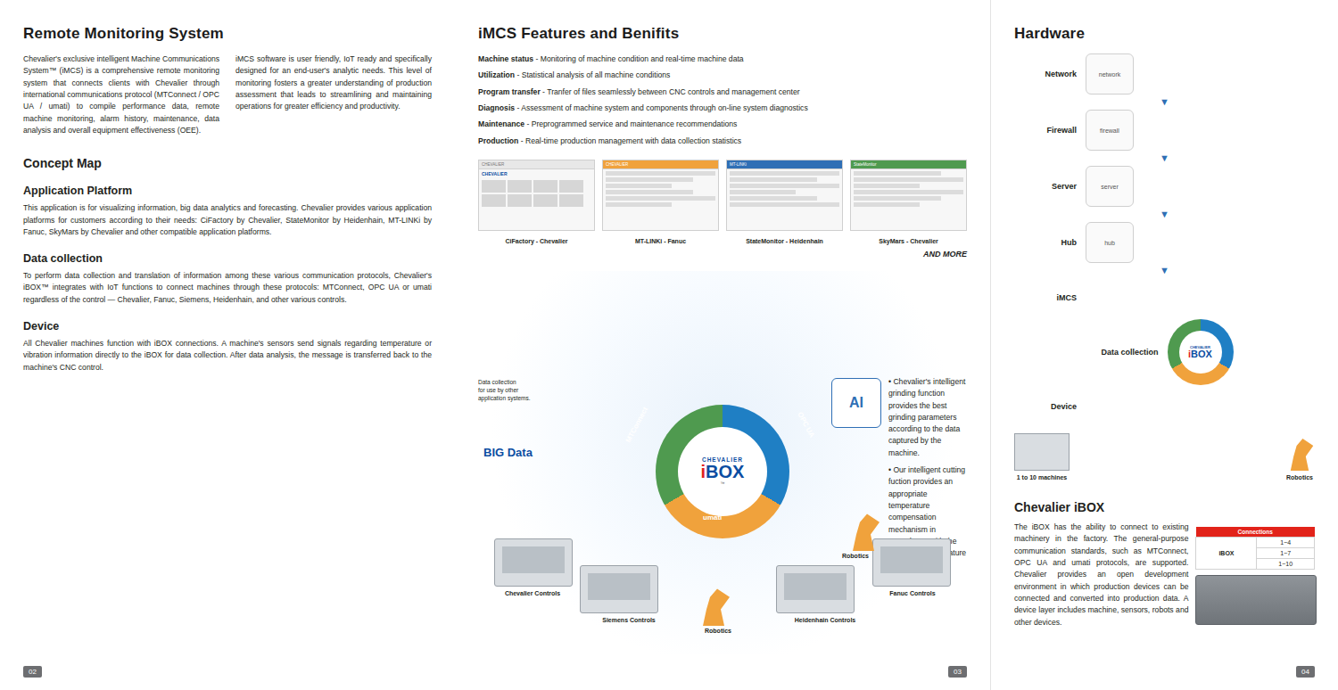Remote Monitoring System
Chevalier's exclusive intelligent Machine Communications System™ (iMCS) is a comprehensive remote monitoring system that connects clients with Chevalier through international communications protocol (MTConnect / OPC UA / umati) to compile performance data, remote machine monitoring, alarm history, maintenance, data analysis and overall equipment effectiveness (OEE).
iMCS software is user friendly, IoT ready and specifically designed for an end-user's analytic needs. This level of monitoring fosters a greater understanding of production assessment that leads to streamlining and maintaining operations for greater efficiency and productivity.
Concept Map
Application Platform
This application is for visualizing information, big data analytics and forecasting. Chevalier provides various application platforms for customers according to their needs: CiFactory by Chevalier, StateMonitor by Heidenhain, MT-LINKi by Fanuc, SkyMars by Chevalier and other compatible application platforms.
Data collection
To perform data collection and translation of information among these various communication protocols, Chevalier's iBOX™ integrates with IoT functions to connect machines through these protocols: MTConnect, OPC UA or umati regardless of the control — Chevalier, Fanuc, Siemens, Heidenhain, and other various controls.
Device
All Chevalier machines function with iBOX connections. A machine's sensors send signals regarding temperature or vibration information directly to the iBOX for data collection. After data analysis, the message is transferred back to the machine's CNC control.
02
iMCS Features and Benifits
Machine status - Monitoring of machine condition and real-time machine data
Utilization - Statistical analysis of all machine conditions
Program transfer - Tranfer of files seamlessly between CNC controls and management center
Diagnosis - Assessment of machine system and components through on-line system diagnostics
Maintenance - Preprogrammed service and maintenance recommendations
Production - Real-time production management with data collection statistics
CHEVALIER
CHEVALIER
CHEVALIER
MT-LINKi
StateMonitor
CiFactory - Chevalier
MT-LINKi - Fanuc
StateMonitor - Heidenhain
SkyMars - Chevalier
AND MORE
Data collection
for use by other
application systems.
BIG Data
CHEVALIER
i BOX
™
MTConnect
OPC UA
umati
AI
• Chevalier's intelligent grinding function provides the best grinding parameters according to the data captured by the machine.
• Our intelligent cutting fuction provides an appropriate temperature compensation mechanism in accordance with the machine's temperature detector.
Chevalier Controls
Fanuc Controls
Siemens Controls
Heidenhain Controls
Robotics
Robotics
03
Hardware
Network
network
▼
Firewall
firewall
▼
Server
server
▼
Hub
hub
▼
iMCS
Data collection
CHEVALIER
i BOX
Device
1 to 10 machines
Robotics
Chevalier iBOX
The iBOX has the ability to connect to existing machinery in the factory. The general-purpose communication standards, such as MTConnect, OPC UA and umati protocols, are supported. Chevalier provides an open development environment in which production devices can be connected and converted into production data. A device layer includes machine, sensors, robots and other devices.
| Connections |
| --- |
| iBOX | 1~4 |
| 1~7 |
| 1~10 |
04